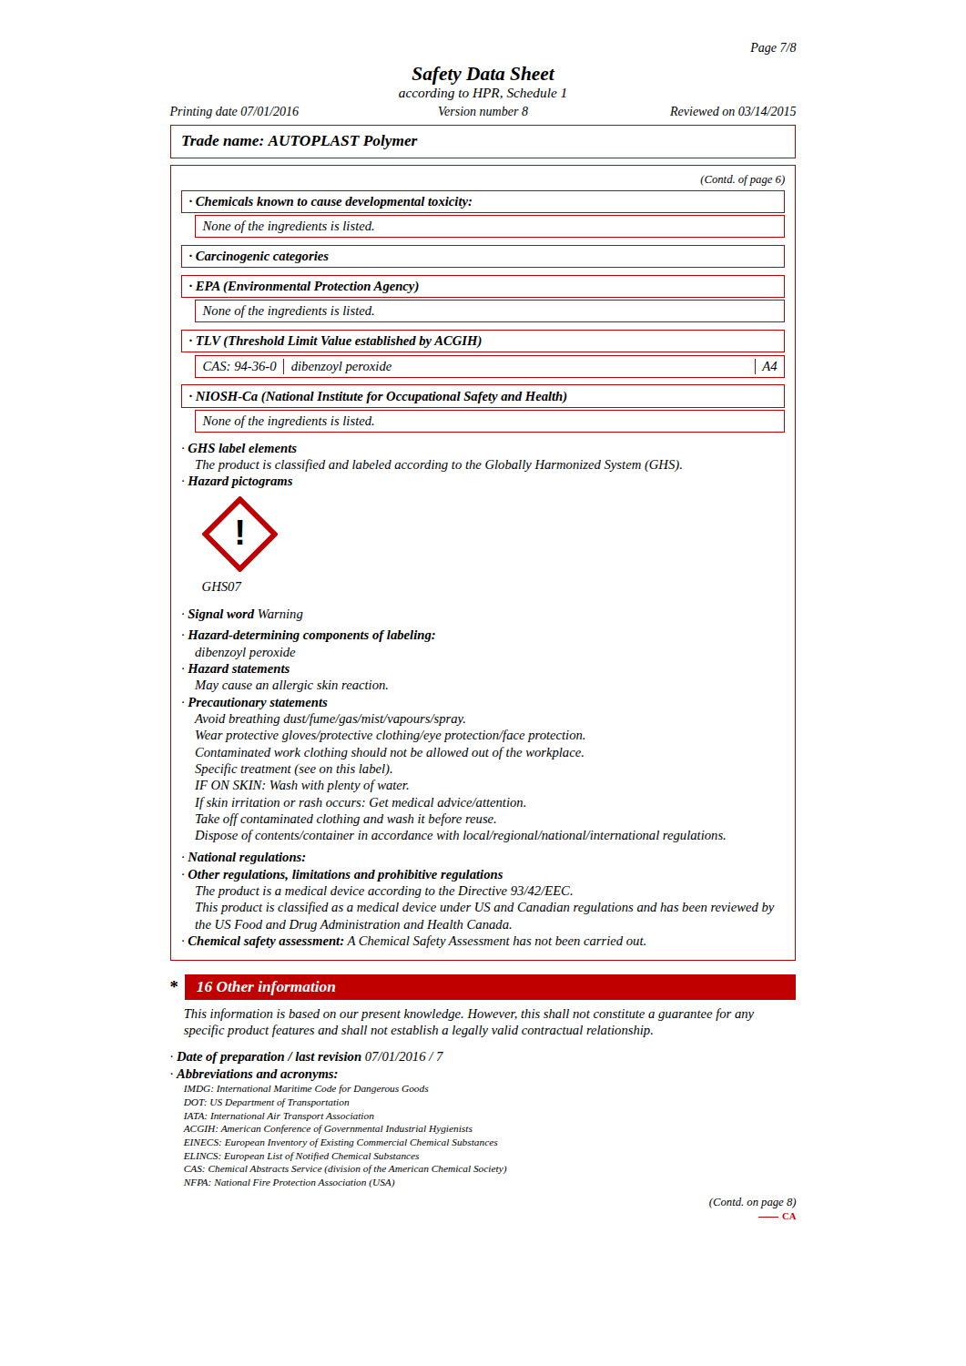Page 7/8
Safety Data Sheet
according to HPR, Schedule 1
Printing date 07/01/2016
Version number 8
Reviewed on 03/14/2015
Trade name: AUTOPLAST Polymer
(Contd. of page 6)
· Chemicals known to cause developmental toxicity:
None of the ingredients is listed.
· Carcinogenic categories
· EPA (Environmental Protection Agency)
None of the ingredients is listed.
· TLV (Threshold Limit Value established by ACGIH)
CAS: 94-36-0 dibenzoyl peroxide A4
· NIOSH-Ca (National Institute for Occupational Safety and Health)
None of the ingredients is listed.
· GHS label elements
The product is classified and labeled according to the Globally Harmonized System (GHS).
· Hazard pictograms
!
GHS07
· Signal word Warning
· Hazard-determining components of labeling:
dibenzoyl peroxide
· Hazard statements
May cause an allergic skin reaction.
· Precautionary statements
Avoid breathing dust/fume/gas/mist/vapours/spray.
Wear protective gloves/protective clothing/eye protection/face protection.
Contaminated work clothing should not be allowed out of the workplace.
Specific treatment (see on this label).
IF ON SKIN: Wash with plenty of water.
If skin irritation or rash occurs: Get medical advice/attention.
Take off contaminated clothing and wash it before reuse.
Dispose of contents/container in accordance with local/regional/national/international regulations.
· National regulations:
· Other regulations, limitations and prohibitive regulations
The product is a medical device according to the Directive 93/42/EEC.
This product is classified as a medical device under US and Canadian regulations and has been reviewed by the US Food and Drug Administration and Health Canada.
· Chemical safety assessment: A Chemical Safety Assessment has not been carried out.
*
16 Other information
This information is based on our present knowledge. However, this shall not constitute a guarantee for any specific product features and shall not establish a legally valid contractual relationship.
· Date of preparation / last revision 07/01/2016 / 7
· Abbreviations and acronyms:
IMDG: International Maritime Code for Dangerous Goods
DOT: US Department of Transportation
IATA: International Air Transport Association
ACGIH: American Conference of Governmental Industrial Hygienists
EINECS: European Inventory of Existing Commercial Chemical Substances
ELINCS: European List of Notified Chemical Substances
CAS: Chemical Abstracts Service (division of the American Chemical Society)
NFPA: National Fire Protection Association (USA)
(Contd. on page 8)
CA